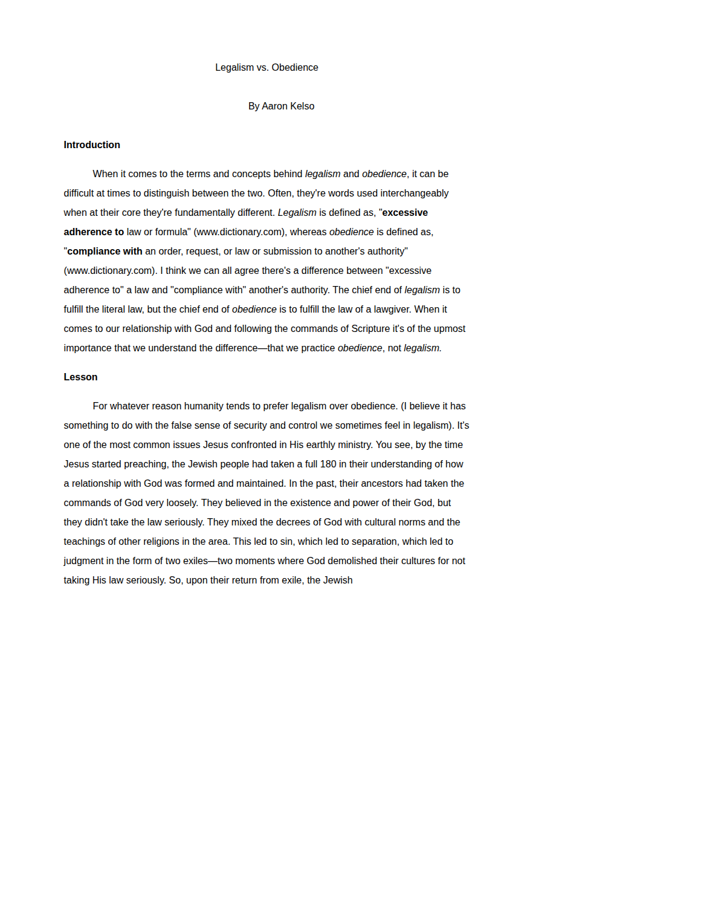Legalism vs. Obedience
By Aaron Kelso
Introduction
When it comes to the terms and concepts behind legalism and obedience, it can be difficult at times to distinguish between the two. Often, they're words used interchangeably when at their core they're fundamentally different. Legalism is defined as, "excessive adherence to law or formula" (www.dictionary.com), whereas obedience is defined as, "compliance with an order, request, or law or submission to another's authority" (www.dictionary.com). I think we can all agree there's a difference between "excessive adherence to" a law and "compliance with" another's authority. The chief end of legalism is to fulfill the literal law, but the chief end of obedience is to fulfill the law of a lawgiver. When it comes to our relationship with God and following the commands of Scripture it's of the upmost importance that we understand the difference—that we practice obedience, not legalism.
Lesson
For whatever reason humanity tends to prefer legalism over obedience. (I believe it has something to do with the false sense of security and control we sometimes feel in legalism). It's one of the most common issues Jesus confronted in His earthly ministry. You see, by the time Jesus started preaching, the Jewish people had taken a full 180 in their understanding of how a relationship with God was formed and maintained. In the past, their ancestors had taken the commands of God very loosely. They believed in the existence and power of their God, but they didn't take the law seriously. They mixed the decrees of God with cultural norms and the teachings of other religions in the area. This led to sin, which led to separation, which led to judgment in the form of two exiles—two moments where God demolished their cultures for not taking His law seriously. So, upon their return from exile, the Jewish